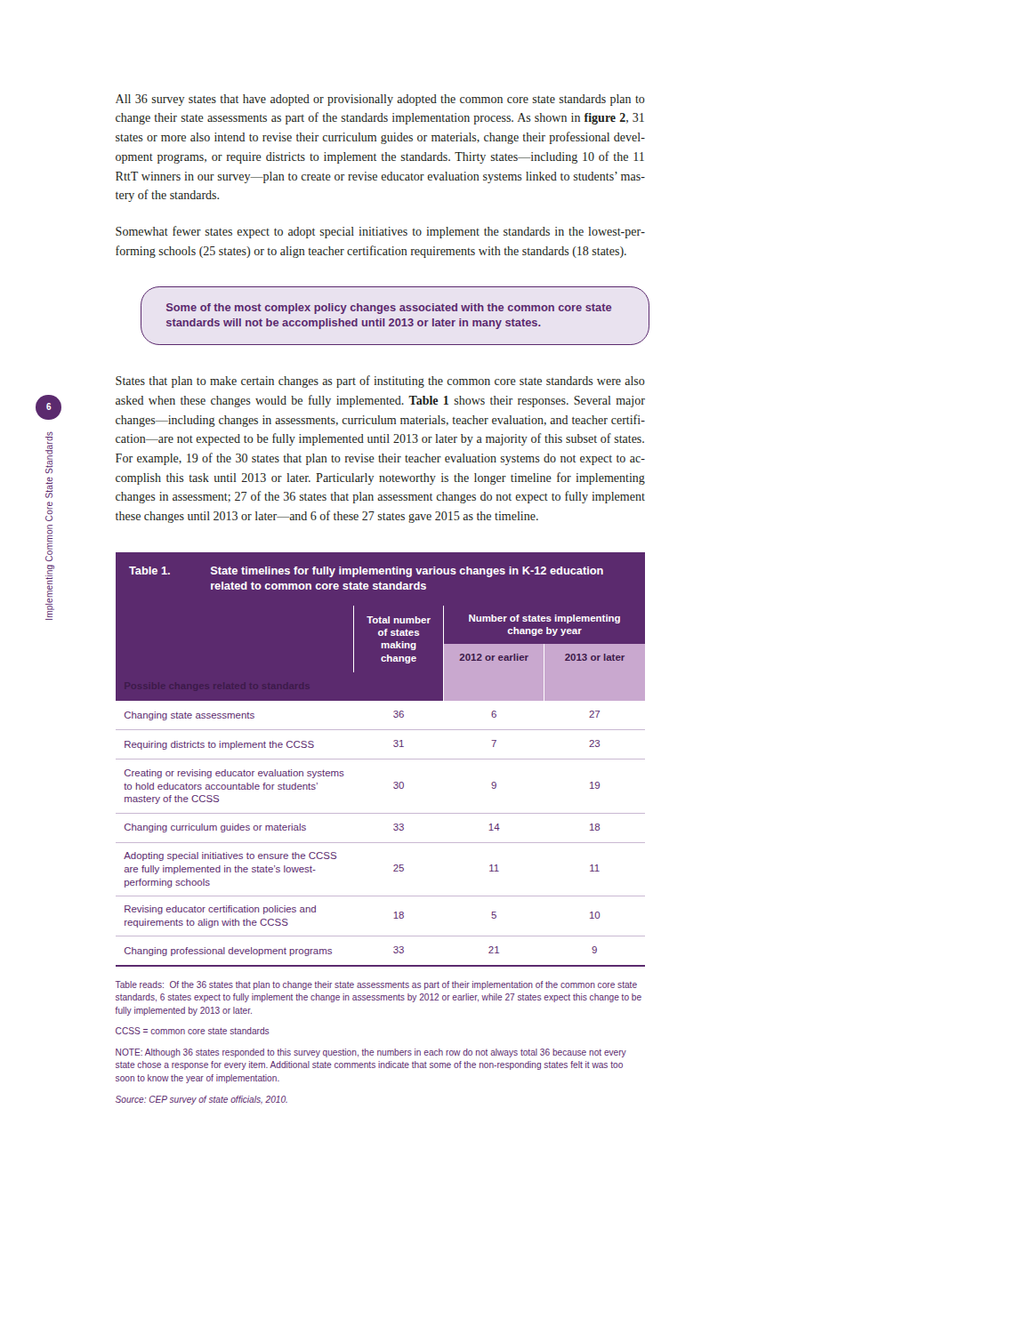6
Implementing Common Core State Standards
All 36 survey states that have adopted or provisionally adopted the common core state standards plan to change their state assessments as part of the standards implementation process. As shown in figure 2, 31 states or more also intend to revise their curriculum guides or materials, change their professional development programs, or require districts to implement the standards. Thirty states—including 10 of the 11 RttT winners in our survey—plan to create or revise educator evaluation systems linked to students’ mastery of the standards.
Somewhat fewer states expect to adopt special initiatives to implement the standards in the lowest-performing schools (25 states) or to align teacher certification requirements with the standards (18 states).
Some of the most complex policy changes associated with the common core state standards will not be accomplished until 2013 or later in many states.
States that plan to make certain changes as part of instituting the common core state standards were also asked when these changes would be fully implemented. Table 1 shows their responses. Several major changes—including changes in assessments, curriculum materials, teacher evaluation, and teacher certification—are not expected to be fully implemented until 2013 or later by a majority of this subset of states. For example, 19 of the 30 states that plan to revise their teacher evaluation systems do not expect to accomplish this task until 2013 or later. Particularly noteworthy is the longer timeline for implementing changes in assessment; 27 of the 36 states that plan assessment changes do not expect to fully implement these changes until 2013 or later—and 6 of these 27 states gave 2015 as the timeline.
Table 1. State timelines for fully implementing various changes in K-12 education related to common core state standards
| | Total number of states making change | Number of states implementing change by year |
| --- | --- | --- |
| 2012 or earlier | 2013 or later |
| Possible changes related to standards | | | |
| Changing state assessments | 36 | 6 | 27 |
| Requiring districts to implement the CCSS | 31 | 7 | 23 |
| Creating or revising educator evaluation systems to hold educators accountable for students’ mastery of the CCSS | 30 | 9 | 19 |
| Changing curriculum guides or materials | 33 | 14 | 18 |
| Adopting special initiatives to ensure the CCSS are fully implemented in the state’s lowest-performing schools | 25 | 11 | 11 |
| Revising educator certification policies and requirements to align with the CCSS | 18 | 5 | 10 |
| Changing professional development programs | 33 | 21 | 9 |
Table reads: Of the 36 states that plan to change their state assessments as part of their implementation of the common core state standards, 6 states expect to fully implement the change in assessments by 2012 or earlier, while 27 states expect this change to be fully implemented by 2013 or later.
CCSS = common core state standards
NOTE: Although 36 states responded to this survey question, the numbers in each row do not always total 36 because not every state chose a response for every item. Additional state comments indicate that some of the non-responding states felt it was too soon to know the year of implementation.
Source: CEP survey of state officials, 2010.